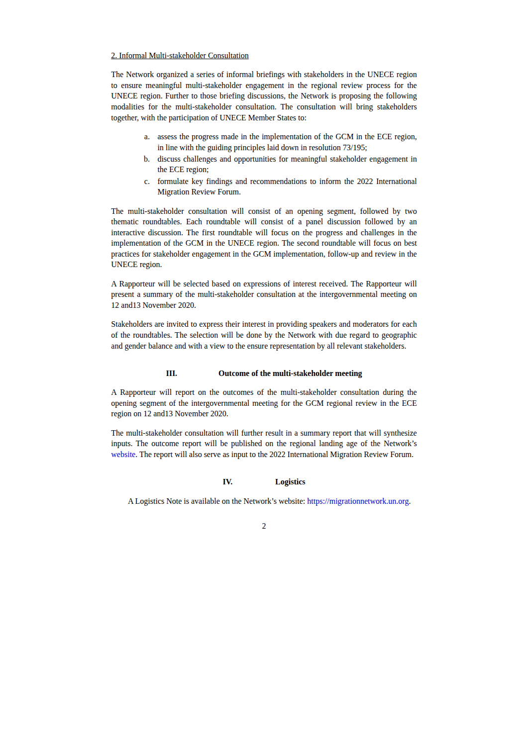2. Informal Multi-stakeholder Consultation
The Network organized a series of informal briefings with stakeholders in the UNECE region to ensure meaningful multi-stakeholder engagement in the regional review process for the UNECE region. Further to those briefing discussions, the Network is proposing the following modalities for the multi-stakeholder consultation. The consultation will bring stakeholders together, with the participation of UNECE Member States to:
assess the progress made in the implementation of the GCM in the ECE region, in line with the guiding principles laid down in resolution 73/195;
discuss challenges and opportunities for meaningful stakeholder engagement in the ECE region;
formulate key findings and recommendations to inform the 2022 International Migration Review Forum.
The multi-stakeholder consultation will consist of an opening segment, followed by two thematic roundtables. Each roundtable will consist of a panel discussion followed by an interactive discussion. The first roundtable will focus on the progress and challenges in the implementation of the GCM in the UNECE region. The second roundtable will focus on best practices for stakeholder engagement in the GCM implementation, follow-up and review in the UNECE region.
A Rapporteur will be selected based on expressions of interest received. The Rapporteur will present a summary of the multi-stakeholder consultation at the intergovernmental meeting on 12 and13 November 2020.
Stakeholders are invited to express their interest in providing speakers and moderators for each of the roundtables. The selection will be done by the Network with due regard to geographic and gender balance and with a view to the ensure representation by all relevant stakeholders.
III. Outcome of the multi-stakeholder meeting
A Rapporteur will report on the outcomes of the multi-stakeholder consultation during the opening segment of the intergovernmental meeting for the GCM regional review in the ECE region on 12 and13 November 2020.
The multi-stakeholder consultation will further result in a summary report that will synthesize inputs. The outcome report will be published on the regional landing age of the Network’s website. The report will also serve as input to the 2022 International Migration Review Forum.
IV. Logistics
A Logistics Note is available on the Network’s website: https://migrationnetwork.un.org.
2